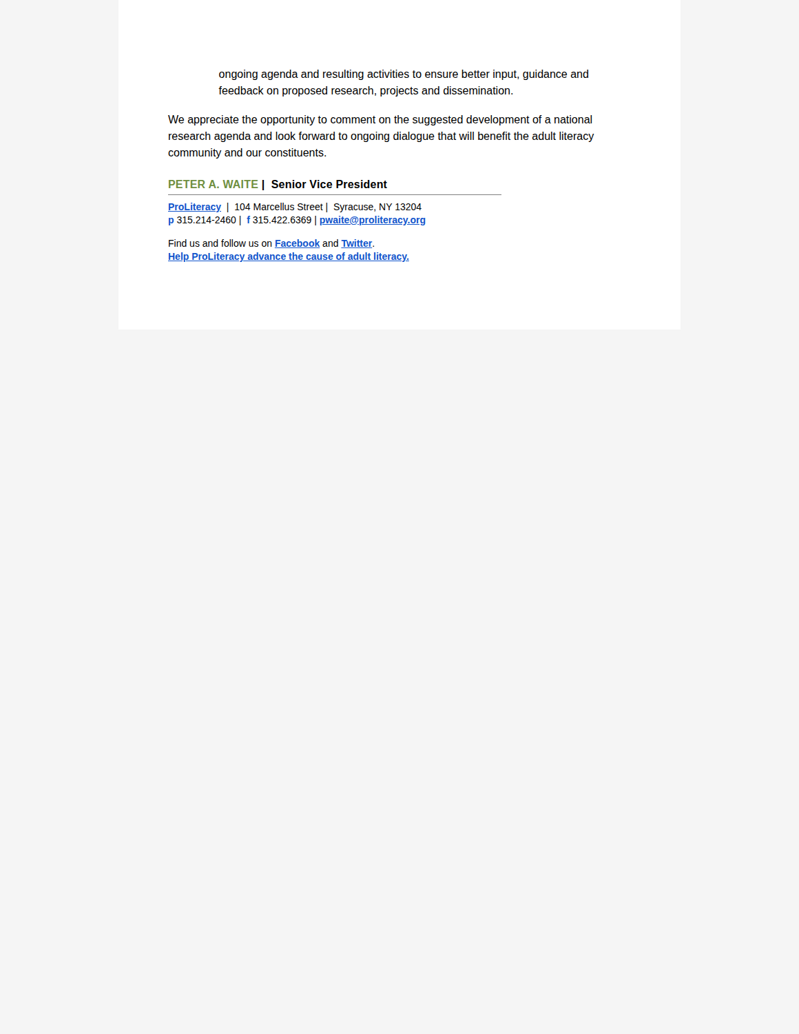ongoing agenda and resulting activities to ensure better input, guidance and feedback on proposed research, projects and dissemination.
We appreciate the opportunity to comment on the suggested development of a national research agenda and look forward to ongoing dialogue that will benefit the adult literacy community and our constituents.
PETER A. WAITE | Senior Vice President
ProLiteracy | 104 Marcellus Street | Syracuse, NY 13204
p 315.214-2460 | f 315.422.6369 | pwaite@proliteracy.org
Find us and follow us on Facebook and Twitter.
Help ProLiteracy advance the cause of adult literacy.